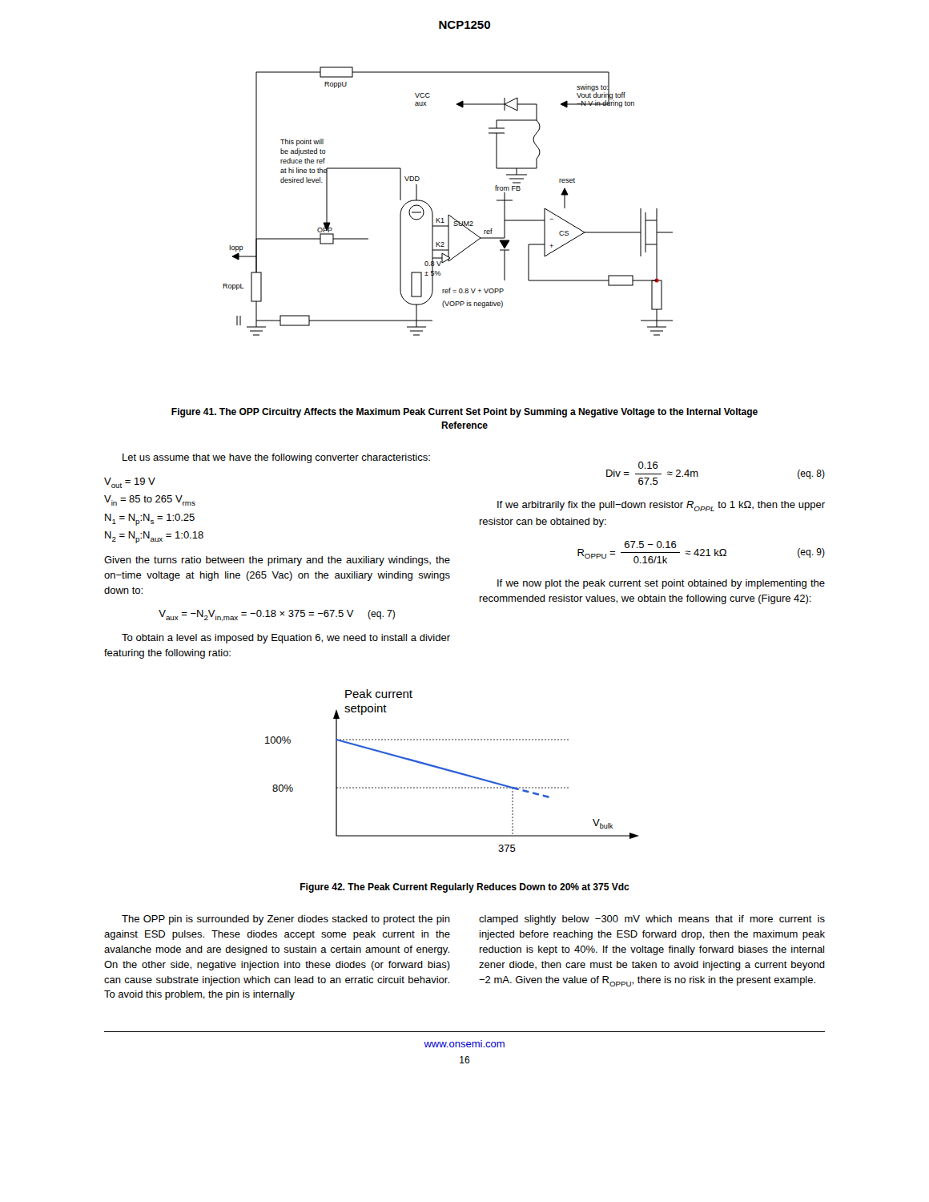NCP1250
RoppU VCC aux swings to: Vout during toff −N V in during ton This point will be adjusted to reduce the ref at hi line to the desired level. VDD OPP Iopp RoppL K1 K2 SUM2 0.8 V ± 5% ref from FB reset − + CS ref = 0.8 V + VOPP (VOPP is negative)
Figure 41. The OPP Circuitry Affects the Maximum Peak Current Set Point by Summing a Negative Voltage to the Internal Voltage Reference
Let us assume that we have the following converter characteristics:
Vout = 19 V
Vin = 85 to 265 Vrms
N1 = Np:Ns = 1:0.25
N2 = Np:Naux = 1:0.18
Given the turns ratio between the primary and the auxiliary windings, the on−time voltage at high line (265 Vac) on the auxiliary winding swings down to:
Vaux = −N2Vin,max = −0.18 × 375 = −67.5 V (eq. 7)
To obtain a level as imposed by Equation 6, we need to install a divider featuring the following ratio:
Div = 0.1667.5 ≈ 2.4m (eq. 8)
If we arbitrarily fix the pull−down resistor ROPPL to 1 kΩ, then the upper resistor can be obtained by:
ROPPU = 67.5 − 0.160.16/1k ≈ 421 kΩ (eq. 9)
If we now plot the peak current set point obtained by implementing the recommended resistor values, we obtain the following curve (Figure 42):
100% 80% 375 Vbulk Peak current setpoint
Figure 42. The Peak Current Regularly Reduces Down to 20% at 375 Vdc
The OPP pin is surrounded by Zener diodes stacked to protect the pin against ESD pulses. These diodes accept some peak current in the avalanche mode and are designed to sustain a certain amount of energy. On the other side, negative injection into these diodes (or forward bias) can cause substrate injection which can lead to an erratic circuit behavior. To avoid this problem, the pin is internally
clamped slightly below −300 mV which means that if more current is injected before reaching the ESD forward drop, then the maximum peak reduction is kept to 40%. If the voltage finally forward biases the internal zener diode, then care must be taken to avoid injecting a current beyond −2 mA. Given the value of ROPPU, there is no risk in the present example.
www.onsemi.com
16